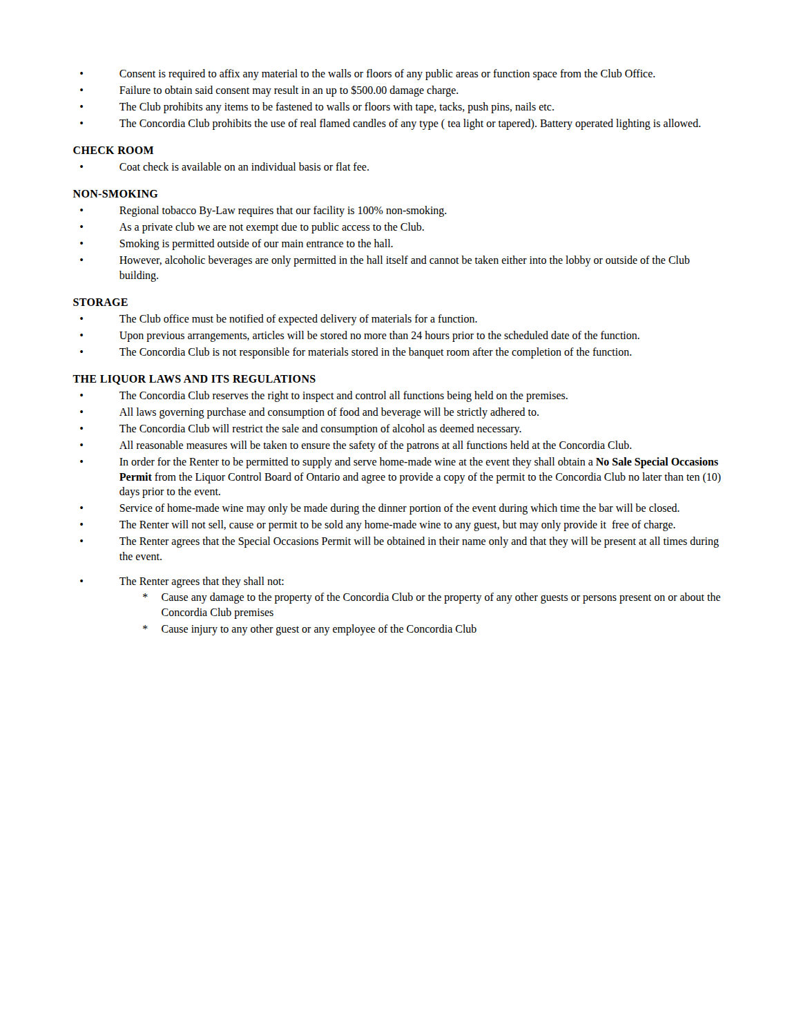Consent is required to affix any material to the walls or floors of any public areas or function space from the Club Office.
Failure to obtain said consent may result in an up to $500.00 damage charge.
The Club prohibits any items to be fastened to walls or floors with tape, tacks, push pins, nails etc.
The Concordia Club prohibits the use of real flamed candles of any type ( tea light or tapered). Battery operated lighting is allowed.
CHECK ROOM
Coat check is available on an individual basis or flat fee.
NON-SMOKING
Regional tobacco By-Law requires that our facility is 100% non-smoking.
As a private club we are not exempt due to public access to the Club.
Smoking is permitted outside of our main entrance to the hall.
However, alcoholic beverages are only permitted in the hall itself and cannot be taken either into the lobby or outside of the Club building.
STORAGE
The Club office must be notified of expected delivery of materials for a function.
Upon previous arrangements, articles will be stored no more than 24 hours prior to the scheduled date of the function.
The Concordia Club is not responsible for materials stored in the banquet room after the completion of the function.
THE LIQUOR LAWS AND ITS REGULATIONS
The Concordia Club reserves the right to inspect and control all functions being held on the premises.
All laws governing purchase and consumption of food and beverage will be strictly adhered to.
The Concordia Club will restrict the sale and consumption of alcohol as deemed necessary.
All reasonable measures will be taken to ensure the safety of the patrons at all functions held at the Concordia Club.
In order for the Renter to be permitted to supply and serve home-made wine at the event they shall obtain a No Sale Special Occasions Permit from the Liquor Control Board of Ontario and agree to provide a copy of the permit to the Concordia Club no later than ten (10) days prior to the event.
Service of home-made wine may only be made during the dinner portion of the event during which time the bar will be closed.
The Renter will not sell, cause or permit to be sold any home-made wine to any guest, but may only provide it free of charge.
The Renter agrees that the Special Occasions Permit will be obtained in their name only and that they will be present at all times during the event.
The Renter agrees that they shall not:
Cause any damage to the property of the Concordia Club or the property of any other guests or persons present on or about the Concordia Club premises
Cause injury to any other guest or any employee of the Concordia Club